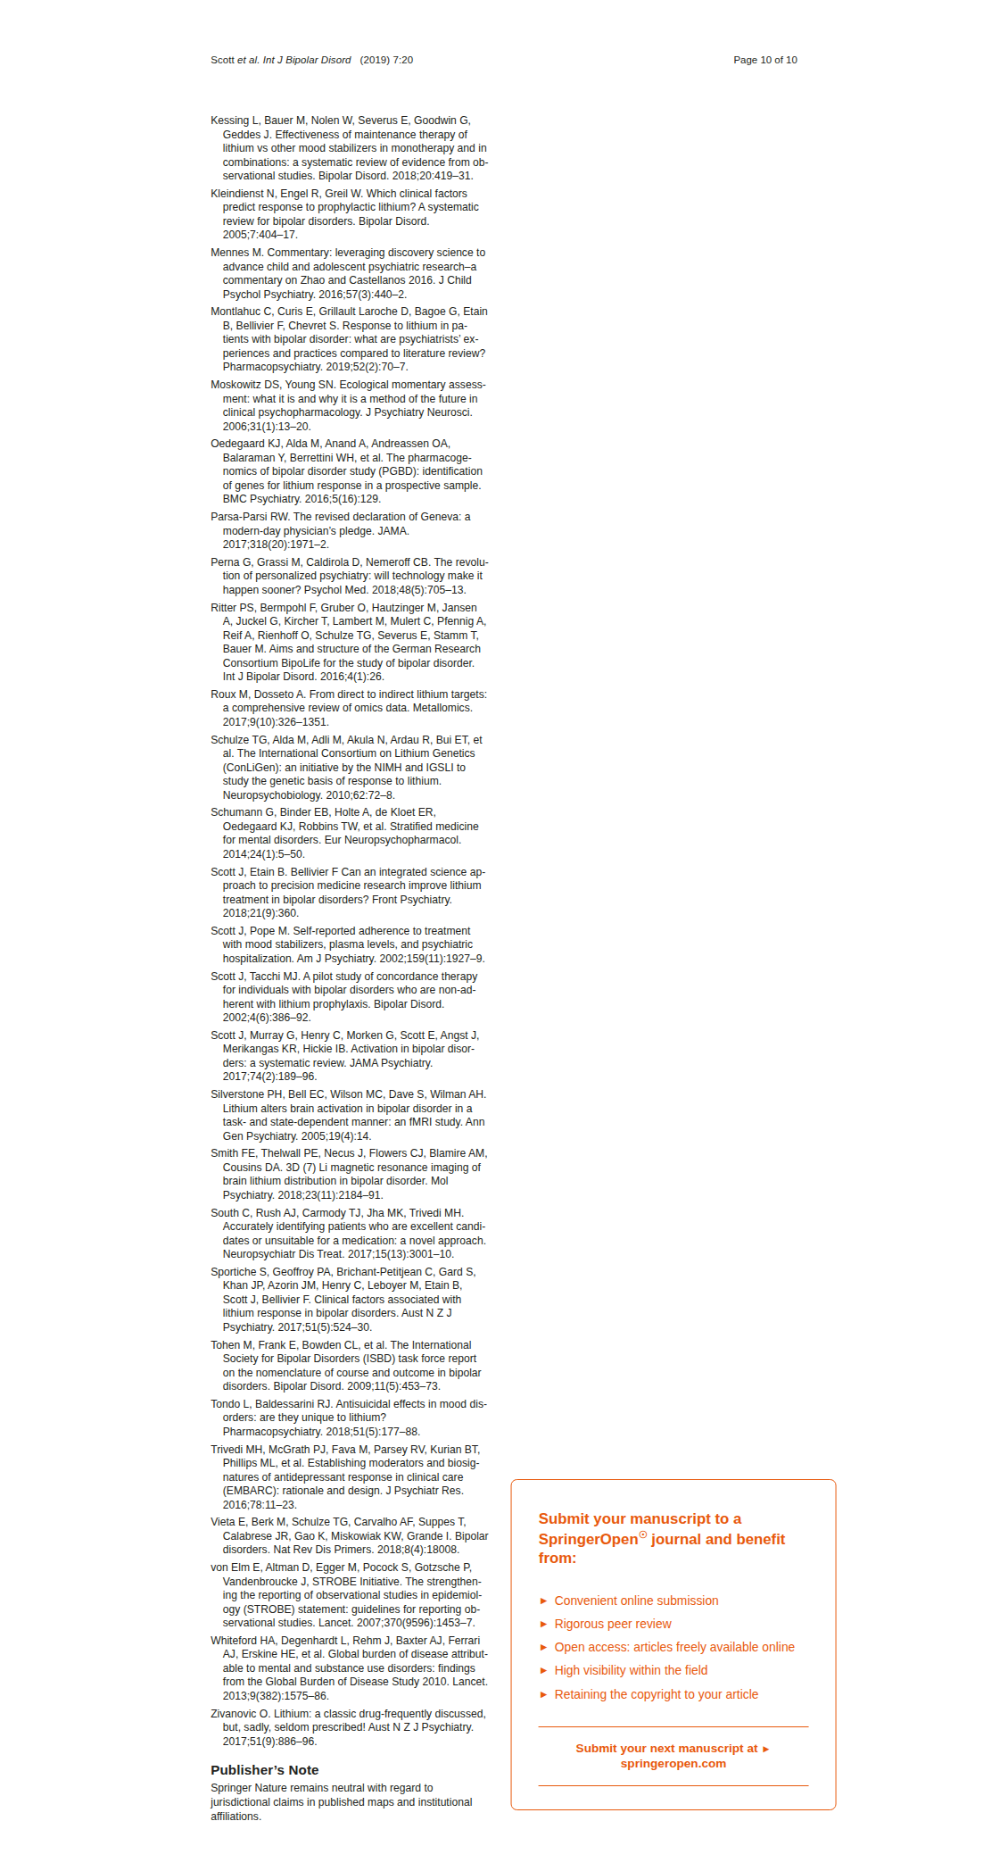Scott et al. Int J Bipolar Disord(2019) 7:20
Page 10 of 10
Kessing L, Bauer M, Nolen W, Severus E, Goodwin G, Geddes J. Effectiveness of maintenance therapy of lithium vs other mood stabilizers in monotherapy and in combinations: a systematic review of evidence from observational studies. Bipolar Disord. 2018;20:419–31.
Kleindienst N, Engel R, Greil W. Which clinical factors predict response to prophylactic lithium? A systematic review for bipolar disorders. Bipolar Disord. 2005;7:404–17.
Mennes M. Commentary: leveraging discovery science to advance child and adolescent psychiatric research–a commentary on Zhao and Castellanos 2016. J Child Psychol Psychiatry. 2016;57(3):440–2.
Montlahuc C, Curis E, Grillault Laroche D, Bagoe G, Etain B, Bellivier F, Chevret S. Response to lithium in patients with bipolar disorder: what are psychiatrists’ experiences and practices compared to literature review? Pharmacopsychiatry. 2019;52(2):70–7.
Moskowitz DS, Young SN. Ecological momentary assessment: what it is and why it is a method of the future in clinical psychopharmacology. J Psychiatry Neurosci. 2006;31(1):13–20.
Oedegaard KJ, Alda M, Anand A, Andreassen OA, Balaraman Y, Berrettini WH, et al. The pharmacogenomics of bipolar disorder study (PGBD): identification of genes for lithium response in a prospective sample. BMC Psychiatry. 2016;5(16):129.
Parsa-Parsi RW. The revised declaration of Geneva: a modern-day physician’s pledge. JAMA. 2017;318(20):1971–2.
Perna G, Grassi M, Caldirola D, Nemeroff CB. The revolution of personalized psychiatry: will technology make it happen sooner? Psychol Med. 2018;48(5):705–13.
Ritter PS, Bermpohl F, Gruber O, Hautzinger M, Jansen A, Juckel G, Kircher T, Lambert M, Mulert C, Pfennig A, Reif A, Rienhoff O, Schulze TG, Severus E, Stamm T, Bauer M. Aims and structure of the German Research Consortium BipoLife for the study of bipolar disorder. Int J Bipolar Disord. 2016;4(1):26.
Roux M, Dosseto A. From direct to indirect lithium targets: a comprehensive review of omics data. Metallomics. 2017;9(10):326–1351.
Schulze TG, Alda M, Adli M, Akula N, Ardau R, Bui ET, et al. The International Consortium on Lithium Genetics (ConLiGen): an initiative by the NIMH and IGSLI to study the genetic basis of response to lithium. Neuropsychobiology. 2010;62:72–8.
Schumann G, Binder EB, Holte A, de Kloet ER, Oedegaard KJ, Robbins TW, et al. Stratified medicine for mental disorders. Eur Neuropsychopharmacol. 2014;24(1):5–50.
Scott J, Etain B. Bellivier F Can an integrated science approach to precision medicine research improve lithium treatment in bipolar disorders? Front Psychiatry. 2018;21(9):360.
Scott J, Pope M. Self-reported adherence to treatment with mood stabilizers, plasma levels, and psychiatric hospitalization. Am J Psychiatry. 2002;159(11):1927–9.
Scott J, Tacchi MJ. A pilot study of concordance therapy for individuals with bipolar disorders who are non-adherent with lithium prophylaxis. Bipolar Disord. 2002;4(6):386–92.
Scott J, Murray G, Henry C, Morken G, Scott E, Angst J, Merikangas KR, Hickie IB. Activation in bipolar disorders: a systematic review. JAMA Psychiatry. 2017;74(2):189–96.
Silverstone PH, Bell EC, Wilson MC, Dave S, Wilman AH. Lithium alters brain activation in bipolar disorder in a task- and state-dependent manner: an fMRI study. Ann Gen Psychiatry. 2005;19(4):14.
Smith FE, Thelwall PE, Necus J, Flowers CJ, Blamire AM, Cousins DA. 3D (7) Li magnetic resonance imaging of brain lithium distribution in bipolar disorder. Mol Psychiatry. 2018;23(11):2184–91.
South C, Rush AJ, Carmody TJ, Jha MK, Trivedi MH. Accurately identifying patients who are excellent candidates or unsuitable for a medication: a novel approach. Neuropsychiatr Dis Treat. 2017;15(13):3001–10.
Sportiche S, Geoffroy PA, Brichant-Petitjean C, Gard S, Khan JP, Azorin JM, Henry C, Leboyer M, Etain B, Scott J, Bellivier F. Clinical factors associated with lithium response in bipolar disorders. Aust N Z J Psychiatry. 2017;51(5):524–30.
Tohen M, Frank E, Bowden CL, et al. The International Society for Bipolar Disorders (ISBD) task force report on the nomenclature of course and outcome in bipolar disorders. Bipolar Disord. 2009;11(5):453–73.
Tondo L, Baldessarini RJ. Antisuicidal effects in mood disorders: are they unique to lithium? Pharmacopsychiatry. 2018;51(5):177–88.
Trivedi MH, McGrath PJ, Fava M, Parsey RV, Kurian BT, Phillips ML, et al. Establishing moderators and biosignatures of antidepressant response in clinical care (EMBARC): rationale and design. J Psychiatr Res. 2016;78:11–23.
Vieta E, Berk M, Schulze TG, Carvalho AF, Suppes T, Calabrese JR, Gao K, Miskowiak KW, Grande I. Bipolar disorders. Nat Rev Dis Primers. 2018;8(4):18008.
von Elm E, Altman D, Egger M, Pocock S, Gotzsche P, Vandenbroucke J, STROBE Initiative. The strengthening the reporting of observational studies in epidemiology (STROBE) statement: guidelines for reporting observational studies. Lancet. 2007;370(9596):1453–7.
Whiteford HA, Degenhardt L, Rehm J, Baxter AJ, Ferrari AJ, Erskine HE, et al. Global burden of disease attributable to mental and substance use disorders: findings from the Global Burden of Disease Study 2010. Lancet. 2013;9(382):1575–86.
Zivanovic O. Lithium: a classic drug-frequently discussed, but, sadly, seldom prescribed! Aust N Z J Psychiatry. 2017;51(9):886–96.
Publisher’s Note
Springer Nature remains neutral with regard to jurisdictional claims in published maps and institutional affiliations.
Submit your manuscript to a SpringerOpen☉ journal and benefit from:
►Convenient online submission
►Rigorous peer review
►Open access: articles freely available online
►High visibility within the field
►Retaining the copyright to your article
Submit your next manuscript at ► springeropen.com